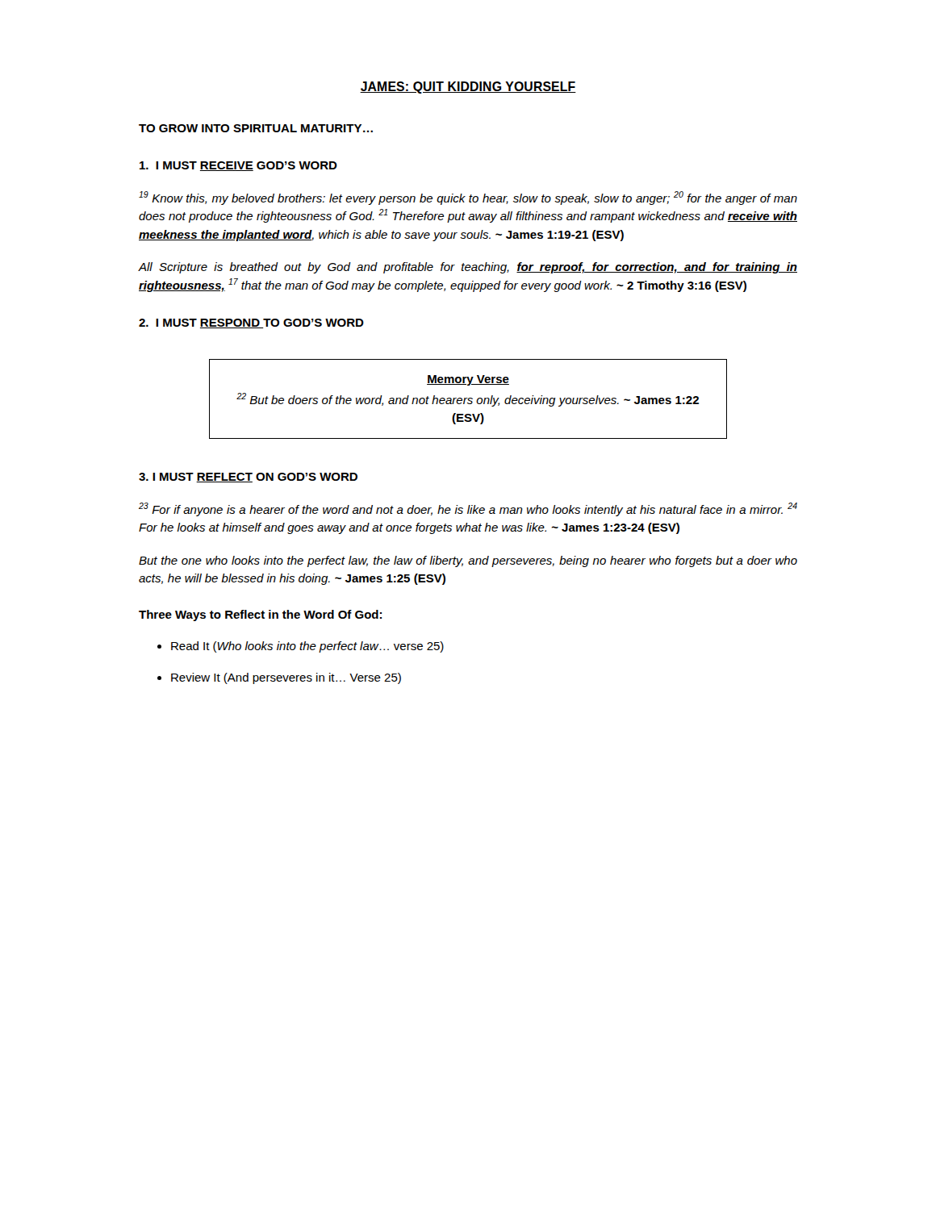JAMES: QUIT KIDDING YOURSELF
TO GROW INTO SPIRITUAL MATURITY…
1. I MUST RECEIVE GOD’S WORD
19 Know this, my beloved brothers: let every person be quick to hear, slow to speak, slow to anger; 20 for the anger of man does not produce the righteousness of God. 21 Therefore put away all filthiness and rampant wickedness and receive with meekness the implanted word, which is able to save your souls. ~ James 1:19-21 (ESV)
All Scripture is breathed out by God and profitable for teaching, for reproof, for correction, and for training in righteousness, 17 that the man of God may be complete, equipped for every good work. ~ 2 Timothy 3:16 (ESV)
2. I MUST RESPOND TO GOD’S WORD
Memory Verse
22 But be doers of the word, and not hearers only, deceiving yourselves. ~ James 1:22 (ESV)
3. I MUST REFLECT ON GOD’S WORD
23 For if anyone is a hearer of the word and not a doer, he is like a man who looks intently at his natural face in a mirror. 24 For he looks at himself and goes away and at once forgets what he was like. ~ James 1:23-24 (ESV)
But the one who looks into the perfect law, the law of liberty, and perseveres, being no hearer who forgets but a doer who acts, he will be blessed in his doing. ~ James 1:25 (ESV)
Three Ways to Reflect in the Word Of God:
Read It (Who looks into the perfect law… verse 25)
Review It (And perseveres in it… Verse 25)